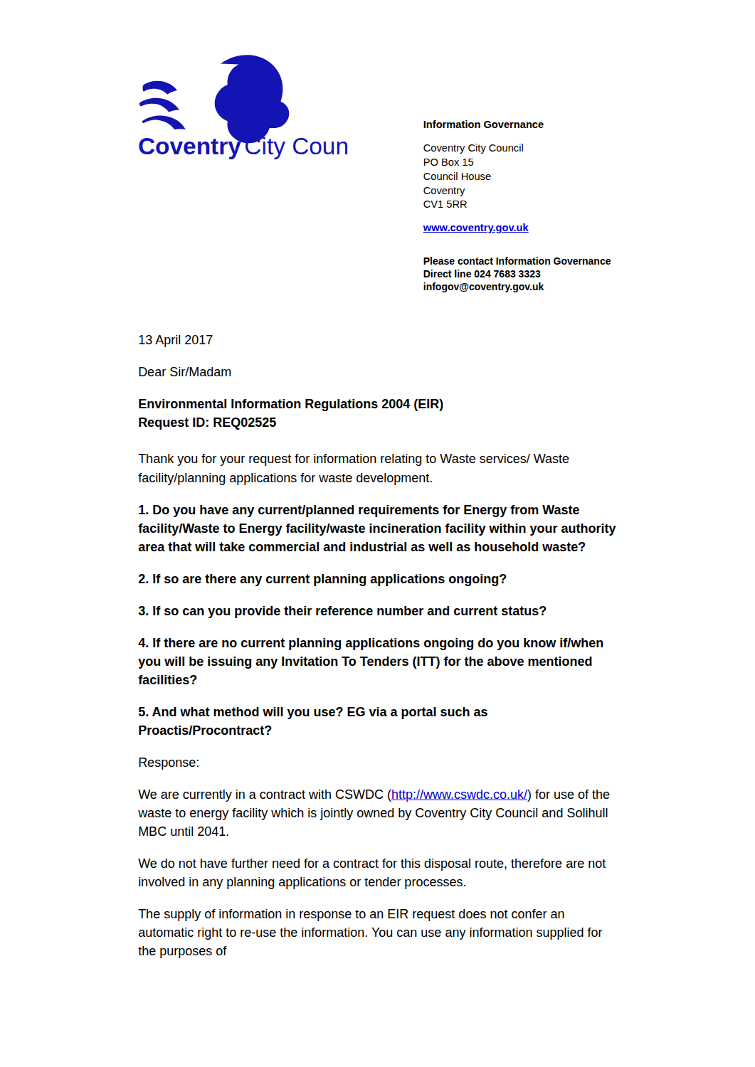Coventry City Council
Information Governance
Coventry City Council
PO Box 15
Council House
Coventry
CV1 5RR
www.coventry.gov.uk
Please contact Information Governance
Direct line 024 7683 3323
infogov@coventry.gov.uk
13 April 2017
Dear Sir/Madam
Environmental Information Regulations 2004 (EIR)
Request ID: REQ02525
Thank you for your request for information relating to Waste services/ Waste facility/planning applications for waste development.
1. Do you have any current/planned requirements for Energy from Waste facility/Waste to Energy facility/waste incineration facility within your authority area that will take commercial and industrial as well as household waste?
2. If so are there any current planning applications ongoing?
3. If so can you provide their reference number and current status?
4. If there are no current planning applications ongoing do you know if/when you will be issuing any Invitation To Tenders (ITT) for the above mentioned facilities?
5. And what method will you use? EG via a portal such as Proactis/Procontract?
Response:
We are currently in a contract with CSWDC (http://www.cswdc.co.uk/) for use of the waste to energy facility which is jointly owned by Coventry City Council and Solihull MBC until 2041.
We do not have further need for a contract for this disposal route, therefore are not involved in any planning applications or tender processes.
The supply of information in response to an EIR request does not confer an automatic right to re-use the information. You can use any information supplied for the purposes of